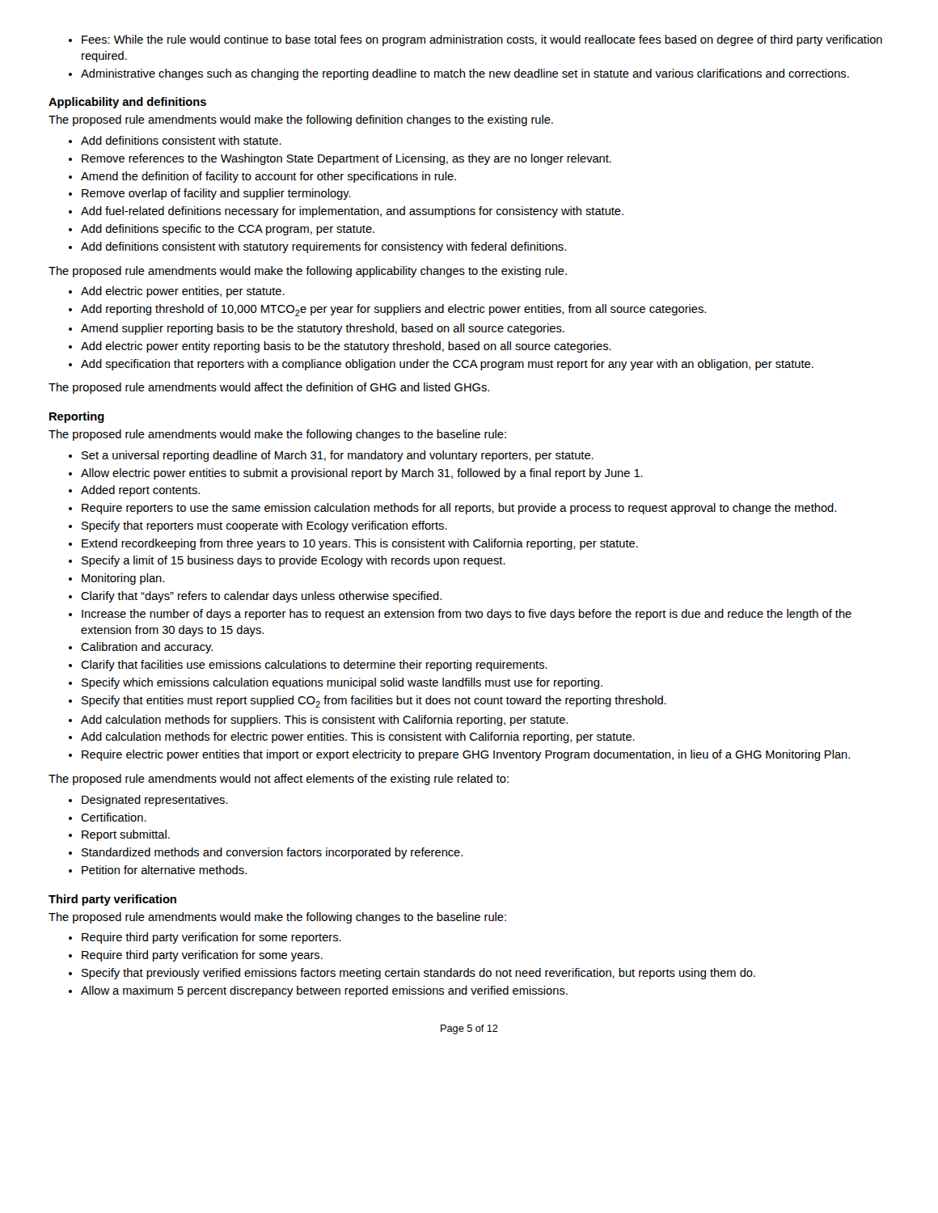Fees: While the rule would continue to base total fees on program administration costs, it would reallocate fees based on degree of third party verification required.
Administrative changes such as changing the reporting deadline to match the new deadline set in statute and various clarifications and corrections.
Applicability and definitions
The proposed rule amendments would make the following definition changes to the existing rule.
Add definitions consistent with statute.
Remove references to the Washington State Department of Licensing, as they are no longer relevant.
Amend the definition of facility to account for other specifications in rule.
Remove overlap of facility and supplier terminology.
Add fuel-related definitions necessary for implementation, and assumptions for consistency with statute.
Add definitions specific to the CCA program, per statute.
Add definitions consistent with statutory requirements for consistency with federal definitions.
The proposed rule amendments would make the following applicability changes to the existing rule.
Add electric power entities, per statute.
Add reporting threshold of 10,000 MTCO2e per year for suppliers and electric power entities, from all source categories.
Amend supplier reporting basis to be the statutory threshold, based on all source categories.
Add electric power entity reporting basis to be the statutory threshold, based on all source categories.
Add specification that reporters with a compliance obligation under the CCA program must report for any year with an obligation, per statute.
The proposed rule amendments would affect the definition of GHG and listed GHGs.
Reporting
The proposed rule amendments would make the following changes to the baseline rule:
Set a universal reporting deadline of March 31, for mandatory and voluntary reporters, per statute.
Allow electric power entities to submit a provisional report by March 31, followed by a final report by June 1.
Added report contents.
Require reporters to use the same emission calculation methods for all reports, but provide a process to request approval to change the method.
Specify that reporters must cooperate with Ecology verification efforts.
Extend recordkeeping from three years to 10 years. This is consistent with California reporting, per statute.
Specify a limit of 15 business days to provide Ecology with records upon request.
Monitoring plan.
Clarify that “days” refers to calendar days unless otherwise specified.
Increase the number of days a reporter has to request an extension from two days to five days before the report is due and reduce the length of the extension from 30 days to 15 days.
Calibration and accuracy.
Clarify that facilities use emissions calculations to determine their reporting requirements.
Specify which emissions calculation equations municipal solid waste landfills must use for reporting.
Specify that entities must report supplied CO2 from facilities but it does not count toward the reporting threshold.
Add calculation methods for suppliers. This is consistent with California reporting, per statute.
Add calculation methods for electric power entities. This is consistent with California reporting, per statute.
Require electric power entities that import or export electricity to prepare GHG Inventory Program documentation, in lieu of a GHG Monitoring Plan.
The proposed rule amendments would not affect elements of the existing rule related to:
Designated representatives.
Certification.
Report submittal.
Standardized methods and conversion factors incorporated by reference.
Petition for alternative methods.
Third party verification
The proposed rule amendments would make the following changes to the baseline rule:
Require third party verification for some reporters.
Require third party verification for some years.
Specify that previously verified emissions factors meeting certain standards do not need reverification, but reports using them do.
Allow a maximum 5 percent discrepancy between reported emissions and verified emissions.
Page 5 of 12